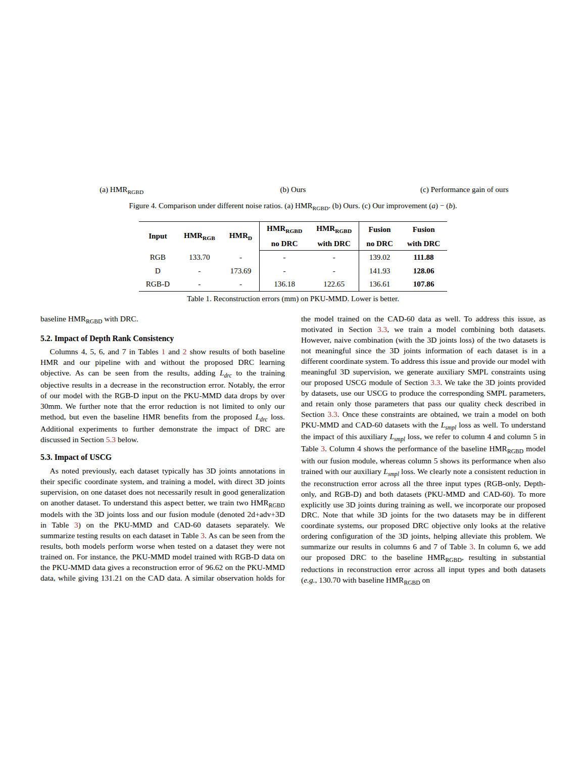(a) HMRRGBD
(b) Ours
(c) Performance gain of ours
Figure 4. Comparison under different noise ratios. (a) HMRRGBD. (b) Ours. (c) Our improvement (a) − (b).
| Input | HMR RGB | HMR D | HMR RGBD | HMR RGBD | Fusion | Fusion |
| --- | --- | --- | --- | --- | --- | --- |
| no DRC | with DRC | no DRC | with DRC |
| RGB | 133.70 | - | - | - | 139.02 | 111.88 |
| D | - | 173.69 | - | - | 141.93 | 128.06 |
| RGB-D | - | - | 136.18 | 122.65 | 136.61 | 107.86 |
Table 1. Reconstruction errors (mm) on PKU-MMD. Lower is better.
baseline HMRRGBD with DRC.
5.2. Impact of Depth Rank Consistency
Columns 4, 5, 6, and 7 in Tables 1 and 2 show results of both baseline HMR and our pipeline with and without the proposed DRC learning objective. As can be seen from the results, adding Ldrc to the training objective results in a decrease in the reconstruction error. Notably, the error of our model with the RGB-D input on the PKU-MMD data drops by over 30mm. We further note that the error reduction is not limited to only our method, but even the baseline HMR benefits from the proposed Ldrc loss. Additional experiments to further demonstrate the impact of DRC are discussed in Section 5.3 below.
5.3. Impact of USCG
As noted previously, each dataset typically has 3D joints annotations in their specific coordinate system, and training a model, with direct 3D joints supervision, on one dataset does not necessarily result in good generalization on another dataset. To understand this aspect better, we train two HMRRGBD models with the 3D joints loss and our fusion module (denoted 2d+adv+3D in Table 3) on the PKU-MMD and CAD-60 datasets separately. We summarize testing results on each dataset in Table 3. As can be seen from the results, both models perform worse when tested on a dataset they were not trained on. For instance, the PKU-MMD model trained with RGB-D data on the PKU-MMD data gives a reconstruction error of 96.62 on the PKU-MMD data, while giving 131.21 on the CAD data. A similar observation holds for the model trained on the CAD-60 data as well. To address this issue, as motivated in Section 3.3, we train a model combining both datasets. However, naive combination (with the 3D joints loss) of the two datasets is not meaningful since the 3D joints information of each dataset is in a different coordinate system. To address this issue and provide our model with meaningful 3D supervision, we generate auxiliary SMPL constraints using our proposed USCG module of Section 3.3. We take the 3D joints provided by datasets, use our USCG to produce the corresponding SMPL parameters, and retain only those parameters that pass our quality check described in Section 3.3. Once these constraints are obtained, we train a model on both PKU-MMD and CAD-60 datasets with the Lsmpl loss as well. To understand the impact of this auxiliary Lsmpl loss, we refer to column 4 and column 5 in Table 3. Column 4 shows the performance of the baseline HMRRGBD model with our fusion module, whereas column 5 shows its performance when also trained with our auxiliary Lsmpl loss. We clearly note a consistent reduction in the reconstruction error across all the three input types (RGB-only, Depth-only, and RGB-D) and both datasets (PKU-MMD and CAD-60). To more explicitly use 3D joints during training as well, we incorporate our proposed DRC. Note that while 3D joints for the two datasets may be in different coordinate systems, our proposed DRC objective only looks at the relative ordering configuration of the 3D joints, helping alleviate this problem. We summarize our results in columns 6 and 7 of Table 3. In column 6, we add our proposed DRC to the baseline HMRRGBD, resulting in substantial reductions in reconstruction error across all input types and both datasets (e.g., 130.70 with baseline HMRRGBD on